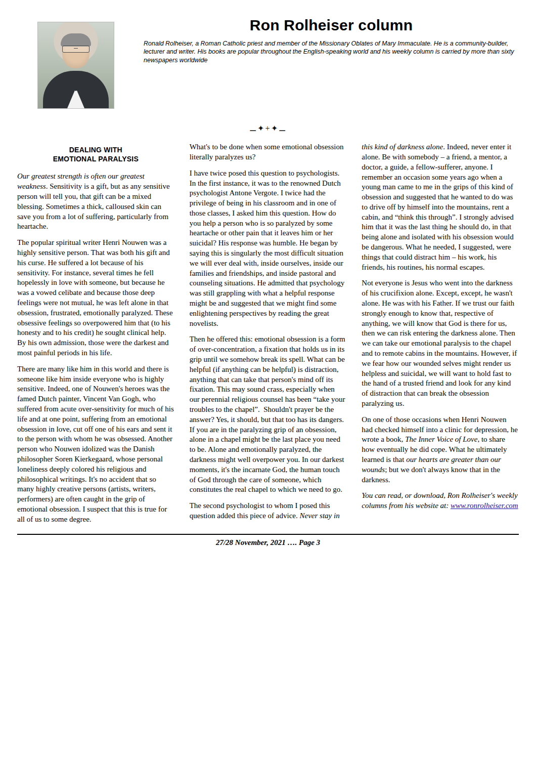Ron Rolheiser column
Ronald Rolheiser, a Roman Catholic priest and member of the Missionary Oblates of Mary Immaculate. He is a community-builder, lecturer and writer. His books are popular throughout the English-speaking world and his weekly column is carried by more than sixty newspapers worldwide
⚊✦+✦⚊
DEALING WITH
EMOTIONAL PARALYSIS
Our greatest strength is often our greatest weakness. Sensitivity is a gift, but as any sensitive person will tell you, that gift can be a mixed blessing. Sometimes a thick, calloused skin can save you from a lot of suffering, particularly from heartache.
The popular spiritual writer Henri Nouwen was a highly sensitive person. That was both his gift and his curse. He suffered a lot because of his sensitivity. For instance, several times he fell hopelessly in love with someone, but because he was a vowed celibate and because those deep feelings were not mutual, he was left alone in that obsession, frustrated, emotionally paralyzed. These obsessive feelings so overpowered him that (to his honesty and to his credit) he sought clinical help. By his own admission, those were the darkest and most painful periods in his life.
There are many like him in this world and there is someone like him inside everyone who is highly sensitive. Indeed, one of Nouwen's heroes was the famed Dutch painter, Vincent Van Gogh, who suffered from acute over-sensitivity for much of his life and at one point, suffering from an emotional obsession in love, cut off one of his ears and sent it to the person with whom he was obsessed. Another person who Nouwen idolized was the Danish philosopher Soren Kierkegaard, whose personal loneliness deeply colored his religious and philosophical writings. It's no accident that so many highly creative persons (artists, writers, performers) are often caught in the grip of emotional obsession. I suspect that this is true for all of us to some degree.
What's to be done when some emotional obsession literally paralyzes us?
I have twice posed this question to psychologists. In the first instance, it was to the renowned Dutch psychologist Antone Vergote. I twice had the privilege of being in his classroom and in one of those classes, I asked him this question. How do you help a person who is so paralyzed by some heartache or other pain that it leaves him or her suicidal? His response was humble. He began by saying this is singularly the most difficult situation we will ever deal with, inside ourselves, inside our families and friendships, and inside pastoral and counseling situations. He admitted that psychology was still grappling with what a helpful response might be and suggested that we might find some enlightening perspectives by reading the great novelists.
Then he offered this: emotional obsession is a form of over-concentration, a fixation that holds us in its grip until we somehow break its spell. What can be helpful (if anything can be helpful) is distraction, anything that can take that person's mind off its fixation. This may sound crass, especially when our perennial religious counsel has been “take your troubles to the chapel”. Shouldn't prayer be the answer? Yes, it should, but that too has its dangers. If you are in the paralyzing grip of an obsession, alone in a chapel might be the last place you need to be. Alone and emotionally paralyzed, the darkness might well overpower you. In our darkest moments, it's the incarnate God, the human touch of God through the care of someone, which constitutes the real chapel to which we need to go.
The second psychologist to whom I posed this question added this piece of advice. Never stay in this kind of darkness alone. Indeed, never enter it alone. Be with somebody – a friend, a mentor, a doctor, a guide, a fellow-sufferer, anyone. I remember an occasion some years ago when a young man came to me in the grips of this kind of obsession and suggested that he wanted to do was to drive off by himself into the mountains, rent a cabin, and “think this through”. I strongly advised him that it was the last thing he should do, in that being alone and isolated with his obsession would be dangerous. What he needed, I suggested, were things that could distract him – his work, his friends, his routines, his normal escapes.
Not everyone is Jesus who went into the darkness of his crucifixion alone. Except, except, he wasn't alone. He was with his Father. If we trust our faith strongly enough to know that, respective of anything, we will know that God is there for us, then we can risk entering the darkness alone. Then we can take our emotional paralysis to the chapel and to remote cabins in the mountains. However, if we fear how our wounded selves might render us helpless and suicidal, we will want to hold fast to the hand of a trusted friend and look for any kind of distraction that can break the obsession paralyzing us.
On one of those occasions when Henri Nouwen had checked himself into a clinic for depression, he wrote a book, The Inner Voice of Love, to share how eventually he did cope. What he ultimately learned is that our hearts are greater than our wounds; but we don't always know that in the darkness.
You can read, or download, Ron Rolheiser's weekly columns from his website at: www.ronrolheiser.com
27/28 November, 2021 …. Page 3